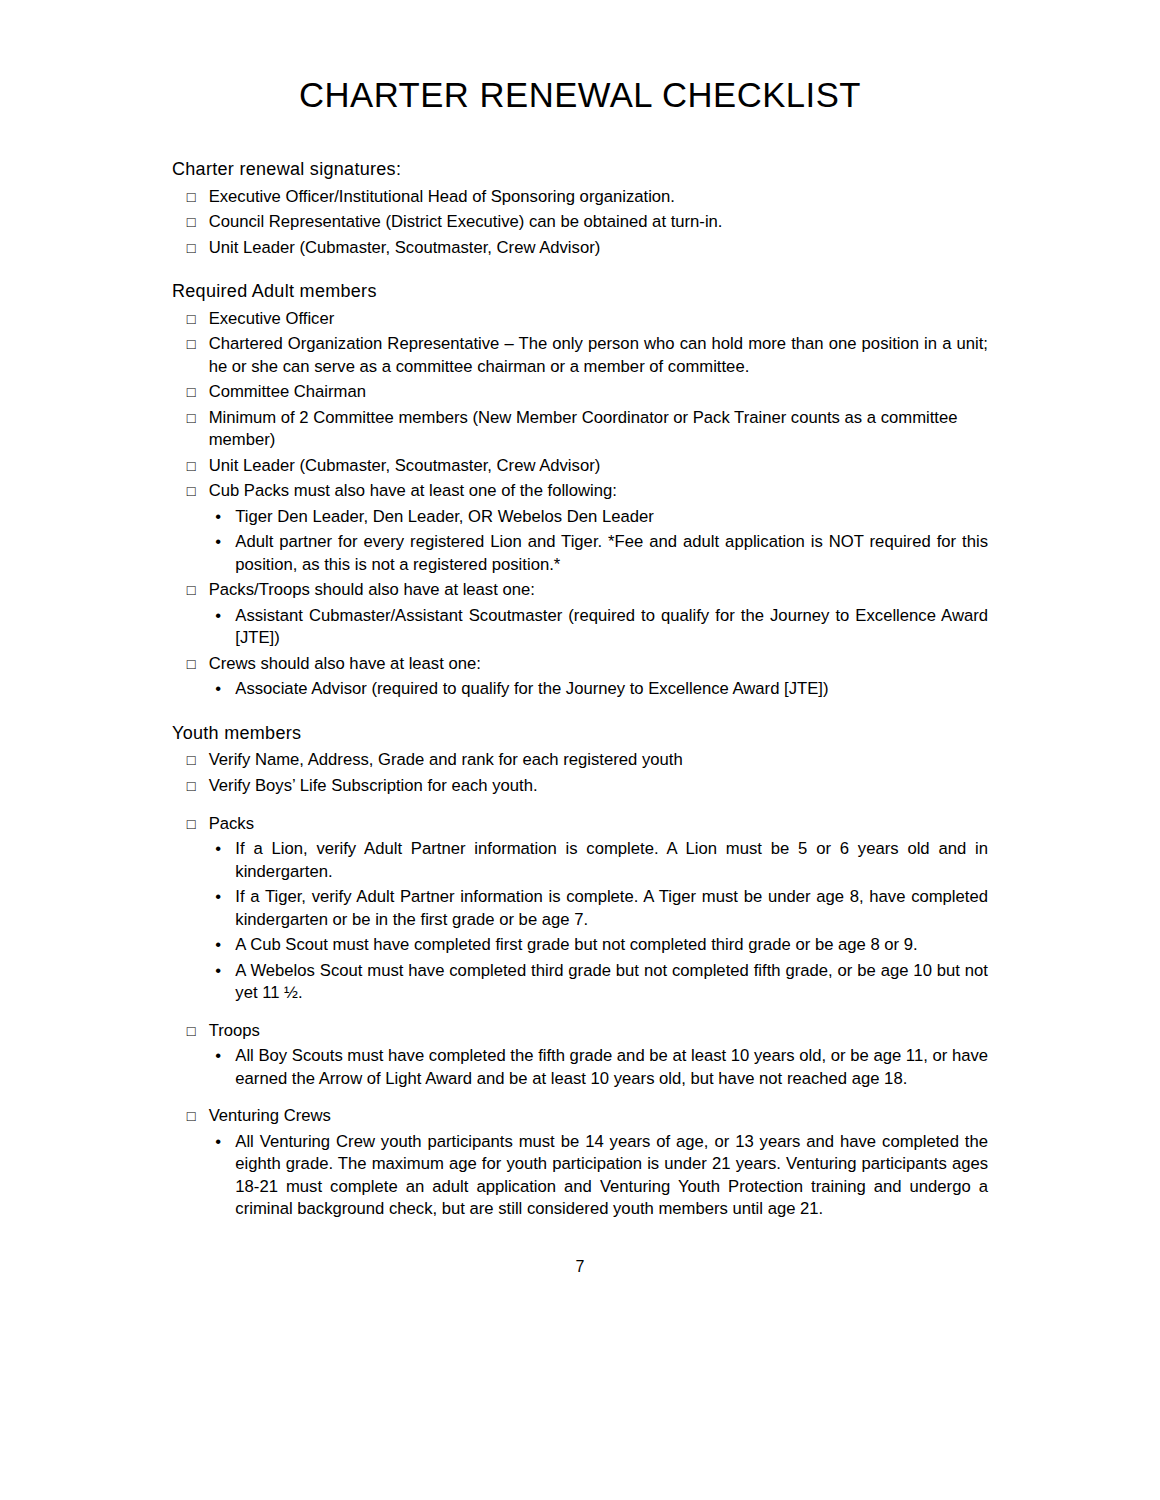CHARTER RENEWAL CHECKLIST
Charter renewal signatures:
Executive Officer/Institutional Head of Sponsoring organization.
Council Representative (District Executive) can be obtained at turn-in.
Unit Leader (Cubmaster, Scoutmaster, Crew Advisor)
Required Adult members
Executive Officer
Chartered Organization Representative – The only person who can hold more than one position in a unit; he or she can serve as a committee chairman or a member of committee.
Committee Chairman
Minimum of 2 Committee members (New Member Coordinator or Pack Trainer counts as a committee
member)
Unit Leader (Cubmaster, Scoutmaster, Crew Advisor)
Cub Packs must also have at least one of the following:
Tiger Den Leader, Den Leader, OR Webelos Den Leader
Adult partner for every registered Lion and Tiger. *Fee and adult application is NOT required for this position, as this is not a registered position.*
Packs/Troops should also have at least one:
Assistant Cubmaster/Assistant Scoutmaster (required to qualify for the Journey to Excellence Award [JTE])
Crews should also have at least one:
Associate Advisor (required to qualify for the Journey to Excellence Award [JTE])
Youth members
Verify Name, Address, Grade and rank for each registered youth
Verify Boys’ Life Subscription for each youth.
Packs
If a Lion, verify Adult Partner information is complete. A Lion must be 5 or 6 years old and in kindergarten.
If a Tiger, verify Adult Partner information is complete. A Tiger must be under age 8, have completed kindergarten or be in the first grade or be age 7.
A Cub Scout must have completed first grade but not completed third grade or be age 8 or 9.
A Webelos Scout must have completed third grade but not completed fifth grade, or be age 10 but not yet 11 ½.
Troops
All Boy Scouts must have completed the fifth grade and be at least 10 years old, or be age 11, or have earned the Arrow of Light Award and be at least 10 years old, but have not reached age 18.
Venturing Crews
All Venturing Crew youth participants must be 14 years of age, or 13 years and have completed the eighth grade. The maximum age for youth participation is under 21 years. Venturing participants ages 18-21 must complete an adult application and Venturing Youth Protection training and undergo a criminal background check, but are still considered youth members until age 21.
7